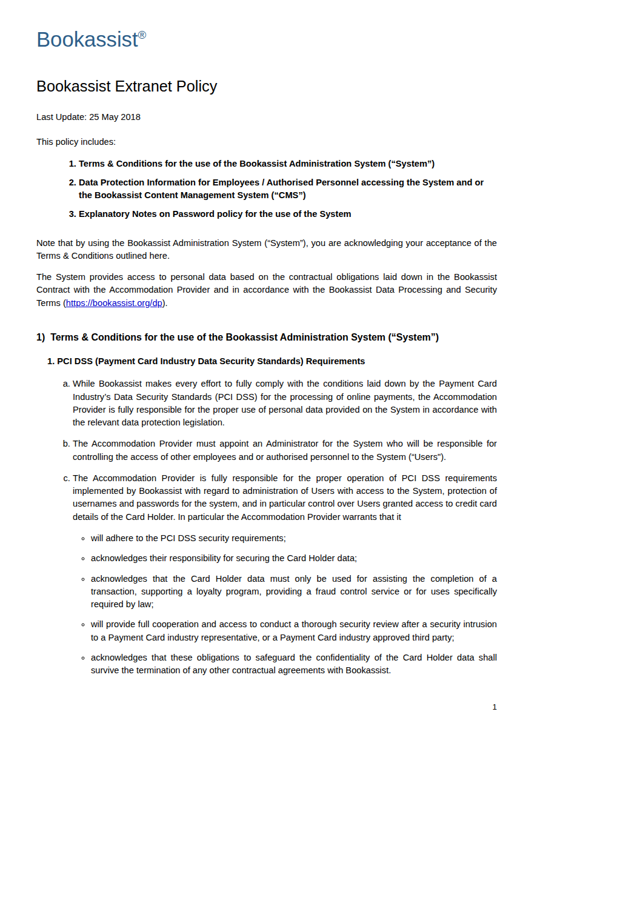Bookassist®
Bookassist Extranet Policy
Last Update: 25 May 2018
This policy includes:
Terms & Conditions for the use of the Bookassist Administration System (“System”)
Data Protection Information for Employees / Authorised Personnel accessing the System and or the Bookassist Content Management System (“CMS”)
Explanatory Notes on Password policy for the use of the System
Note that by using the Bookassist Administration System (“System”), you are acknowledging your acceptance of the Terms & Conditions outlined here.
The System provides access to personal data based on the contractual obligations laid down in the Bookassist Contract with the Accommodation Provider and in accordance with the Bookassist Data Processing and Security Terms (https://bookassist.org/dp).
1) Terms & Conditions for the use of the Bookassist Administration System (“System”)
1. PCI DSS (Payment Card Industry Data Security Standards) Requirements
While Bookassist makes every effort to fully comply with the conditions laid down by the Payment Card Industry’s Data Security Standards (PCI DSS) for the processing of online payments, the Accommodation Provider is fully responsible for the proper use of personal data provided on the System in accordance with the relevant data protection legislation.
The Accommodation Provider must appoint an Administrator for the System who will be responsible for controlling the access of other employees and or authorised personnel to the System (“Users").
The Accommodation Provider is fully responsible for the proper operation of PCI DSS requirements implemented by Bookassist with regard to administration of Users with access to the System, protection of usernames and passwords for the system, and in particular control over Users granted access to credit card details of the Card Holder. In particular the Accommodation Provider warrants that it
will adhere to the PCI DSS security requirements;
acknowledges their responsibility for securing the Card Holder data;
acknowledges that the Card Holder data must only be used for assisting the completion of a transaction, supporting a loyalty program, providing a fraud control service or for uses specifically required by law;
will provide full cooperation and access to conduct a thorough security review after a security intrusion to a Payment Card industry representative, or a Payment Card industry approved third party;
acknowledges that these obligations to safeguard the confidentiality of the Card Holder data shall survive the termination of any other contractual agreements with Bookassist.
1